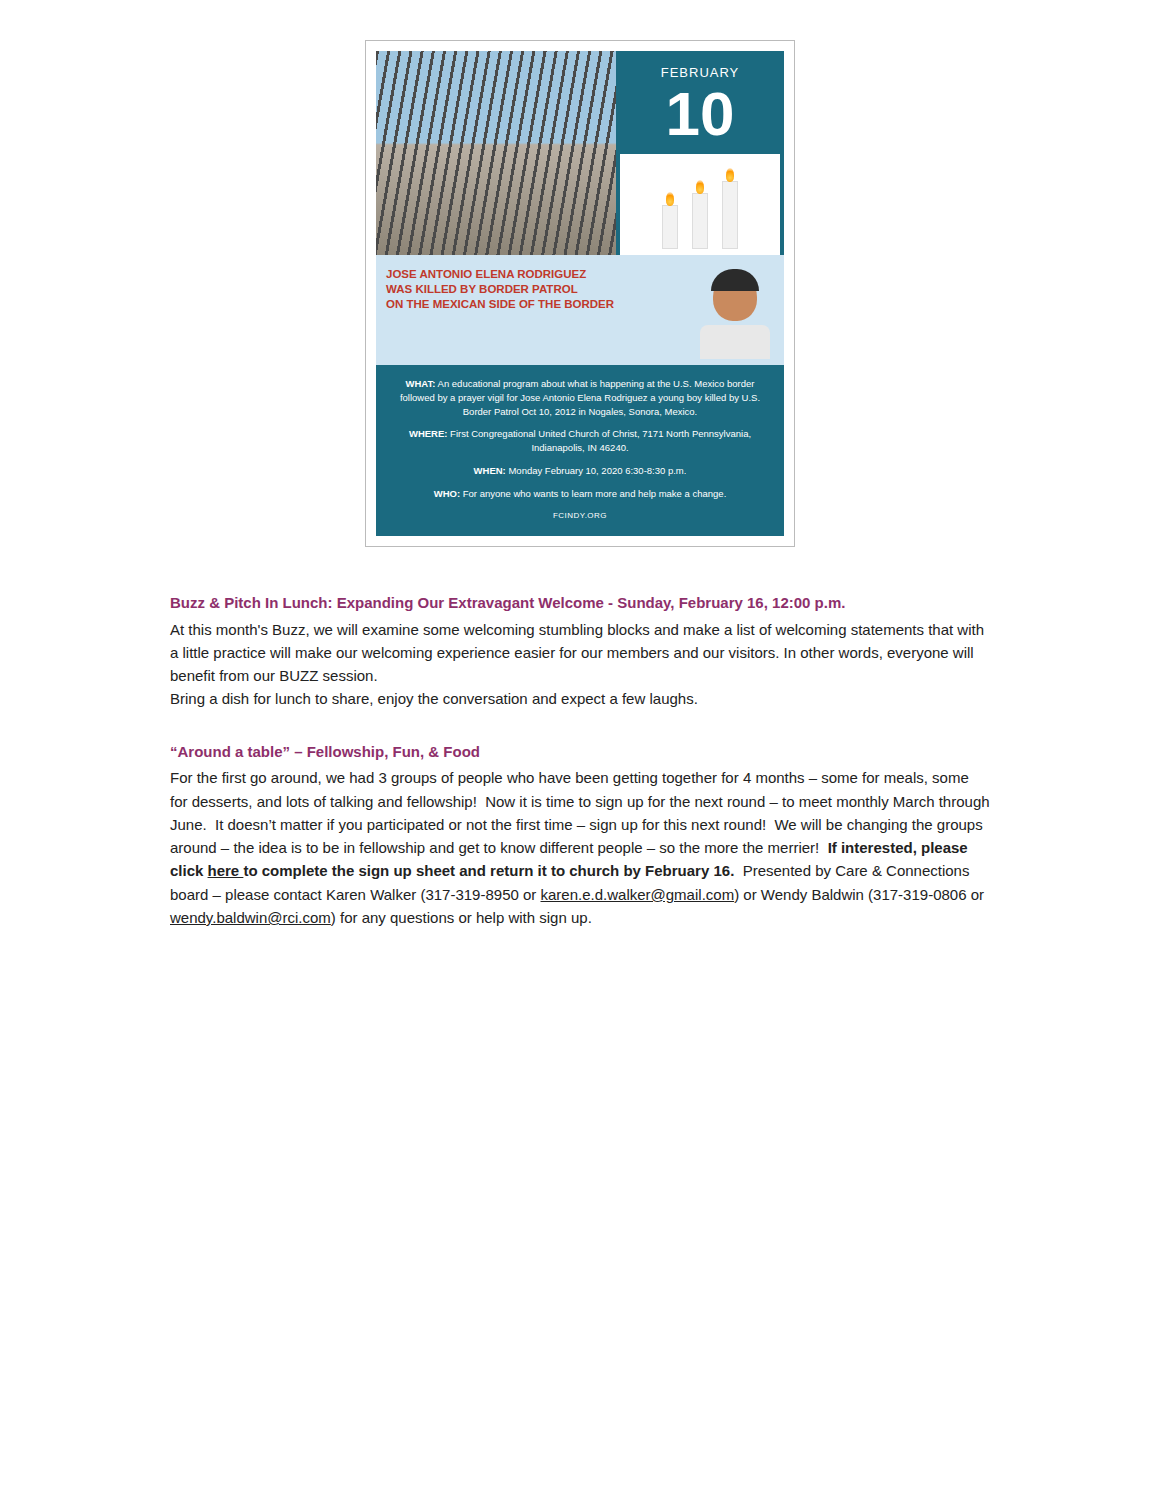FEBRUARY
10
Jose Antonio Elena Rodriguez
was killed by Border Patrol
on the Mexican side of the border
WHAT: An educational program about what is happening at the U.S. Mexico border followed by a prayer vigil for Jose Antonio Elena Rodriguez a young boy killed by U.S. Border Patrol Oct 10, 2012 in Nogales, Sonora, Mexico.
WHERE: First Congregational United Church of Christ, 7171 North Pennsylvania, Indianapolis, IN 46240.
WHEN: Monday February 10, 2020 6:30-8:30 p.m.
WHO: For anyone who wants to learn more and help make a change.
FCINDY.ORG
Buzz & Pitch In Lunch: Expanding Our Extravagant Welcome - Sunday, February 16, 12:00 p.m.
At this month's Buzz, we will examine some welcoming stumbling blocks and make a list of welcoming statements that with a little practice will make our welcoming experience easier for our members and our visitors. In other words, everyone will benefit from our BUZZ session.
Bring a dish for lunch to share, enjoy the conversation and expect a few laughs.
“Around a table” – Fellowship, Fun, & Food
For the first go around, we had 3 groups of people who have been getting together for 4 months – some for meals, some for desserts, and lots of talking and fellowship! Now it is time to sign up for the next round – to meet monthly March through June. It doesn’t matter if you participated or not the first time – sign up for this next round! We will be changing the groups around – the idea is to be in fellowship and get to know different people – so the more the merrier! If interested, please click here to complete the sign up sheet and return it to church by February 16. Presented by Care & Connections board – please contact Karen Walker (317-319-8950 or karen.e.d.walker@gmail.com) or Wendy Baldwin (317-319-0806 or wendy.baldwin@rci.com) for any questions or help with sign up.